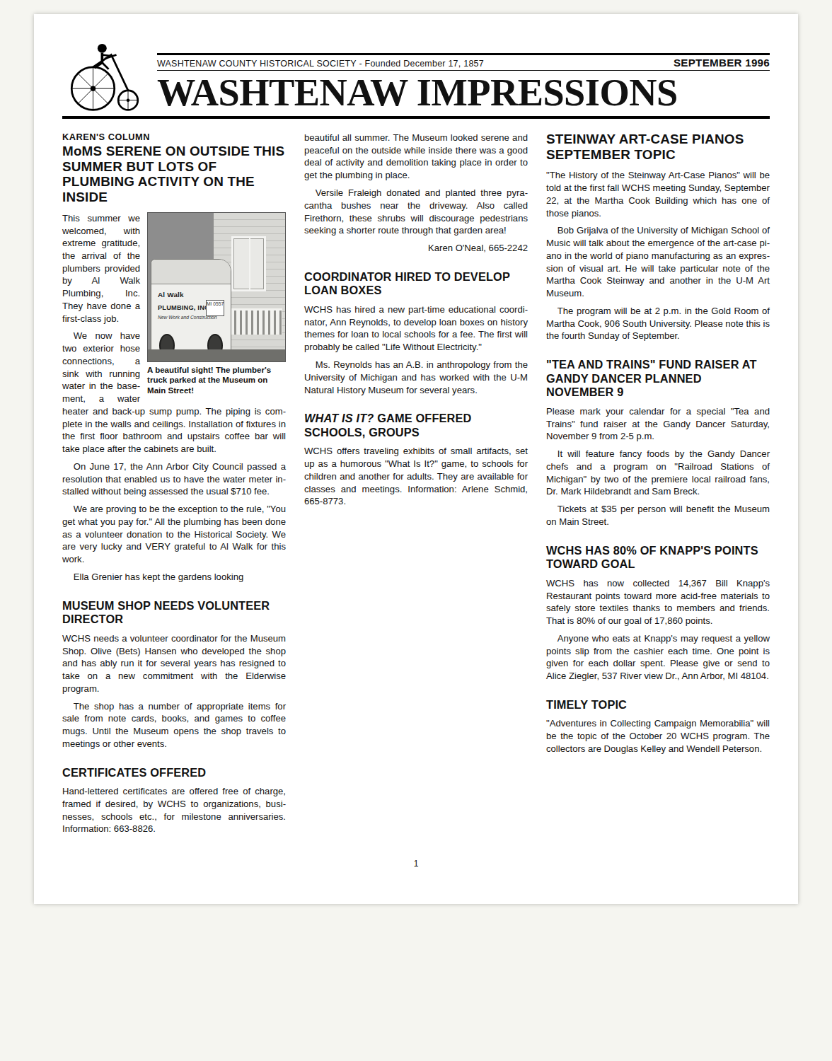WASHTENAW COUNTY HISTORICAL SOCIETY - Founded December 17, 1857 SEPTEMBER 1996
WASHTENAW IMPRESSIONS
Karen's Column
MoMS SERENE ON OUTSIDE THIS SUMMER BUT LOTS OF PLUMBING ACTIVITY ON THE INSIDE
Al Walk
PLUMBING, INC.
New Work and Construction
MI 0557
A beautiful sight! The plumber's truck parked at the Museum on Main Street!
This summer we welcomed, with extreme gratitude, the arrival of the plumbers provided by Al Walk Plumbing, Inc. They have done a first-class job.
We now have two exterior hose connections, a sink with running water in the basement, a water heater and back-up sump pump. The piping is complete in the walls and ceilings. Installation of fixtures in the first floor bathroom and upstairs coffee bar will take place after the cabinets are built.
On June 17, the Ann Arbor City Council passed a resolution that enabled us to have the water meter installed without being assessed the usual $710 fee.
We are proving to be the exception to the rule, "You get what you pay for." All the plumbing has been done as a volunteer donation to the Historical Society. We are very lucky and VERY grateful to Al Walk for this work.
Ella Grenier has kept the gardens looking
MUSEUM SHOP NEEDS VOLUNTEER DIRECTOR
WCHS needs a volunteer coordinator for the Museum Shop. Olive (Bets) Hansen who developed the shop and has ably run it for several years has resigned to take on a new commitment with the Elderwise program.
The shop has a number of appropriate items for sale from note cards, books, and games to coffee mugs. Until the Museum opens the shop travels to meetings or other events.
CERTIFICATES OFFERED
Hand-lettered certificates are offered free of charge, framed if desired, by WCHS to organizations, businesses, schools etc., for milestone anniversaries. Information: 663-8826.
beautiful all summer. The Museum looked serene and peaceful on the outside while inside there was a good deal of activity and demolition taking place in order to get the plumbing in place.
Versile Fraleigh donated and planted three pyracantha bushes near the driveway. Also called Firethorn, these shrubs will discourage pedestrians seeking a shorter route through that garden area!
Karen O'Neal, 665-2242
COORDINATOR HIRED TO DEVELOP LOAN BOXES
WCHS has hired a new part-time educational coordinator, Ann Reynolds, to develop loan boxes on history themes for loan to local schools for a fee. The first will probably be called "Life Without Electricity."
Ms. Reynolds has an A.B. in anthropology from the University of Michigan and has worked with the U-M Natural History Museum for several years.
WHAT IS IT? GAME OFFERED SCHOOLS, GROUPS
WCHS offers traveling exhibits of small artifacts, set up as a humorous "What Is It?" game, to schools for children and another for adults. They are available for classes and meetings. Information: Arlene Schmid, 665-8773.
STEINWAY ART-CASE PIANOS SEPTEMBER TOPIC
"The History of the Steinway Art-Case Pianos" will be told at the first fall WCHS meeting Sunday, September 22, at the Martha Cook Building which has one of those pianos.
Bob Grijalva of the University of Michigan School of Music will talk about the emergence of the art-case piano in the world of piano manufacturing as an expression of visual art. He will take particular note of the Martha Cook Steinway and another in the U-M Art Museum.
The program will be at 2 p.m. in the Gold Room of Martha Cook, 906 South University. Please note this is the fourth Sunday of September.
"TEA AND TRAINS" FUND RAISER AT GANDY DANCER PLANNED NOVEMBER 9
Please mark your calendar for a special "Tea and Trains" fund raiser at the Gandy Dancer Saturday, November 9 from 2-5 p.m.
It will feature fancy foods by the Gandy Dancer chefs and a program on "Railroad Stations of Michigan" by two of the premiere local railroad fans, Dr. Mark Hildebrandt and Sam Breck.
Tickets at $35 per person will benefit the Museum on Main Street.
WCHS HAS 80% OF KNAPP'S POINTS TOWARD GOAL
WCHS has now collected 14,367 Bill Knapp's Restaurant points toward more acid-free materials to safely store textiles thanks to members and friends. That is 80% of our goal of 17,860 points.
Anyone who eats at Knapp's may request a yellow points slip from the cashier each time. One point is given for each dollar spent. Please give or send to Alice Ziegler, 537 River view Dr., Ann Arbor, MI 48104.
TIMELY TOPIC
"Adventures in Collecting Campaign Memorabilia" will be the topic of the October 20 WCHS program. The collectors are Douglas Kelley and Wendell Peterson.
1